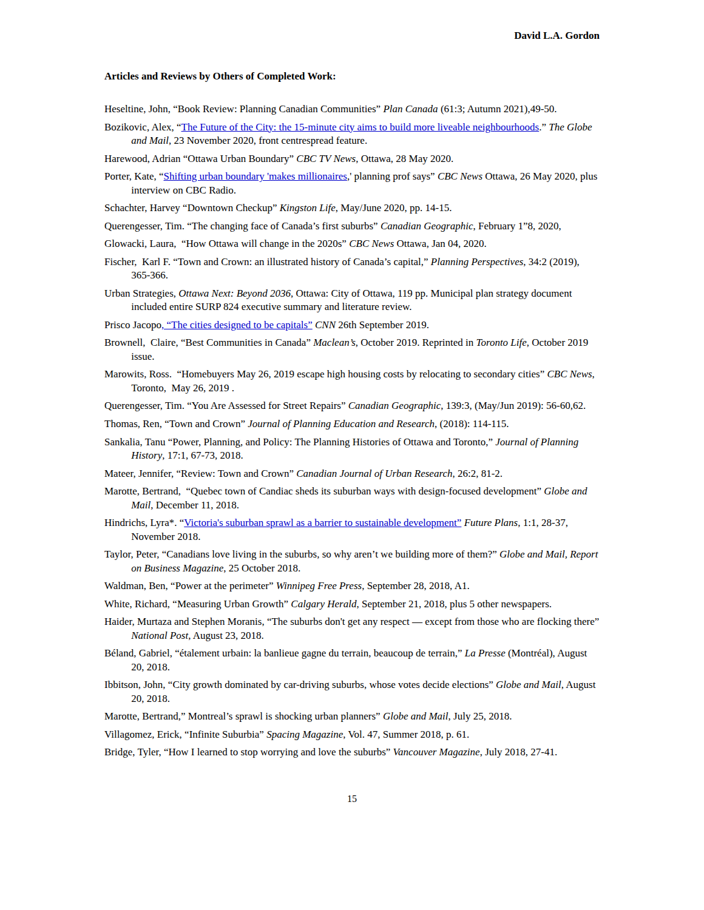David L.A. Gordon
Articles and Reviews by Others of Completed Work:
Heseltine, John, “Book Review: Planning Canadian Communities” Plan Canada (61:3; Autumn 2021),49-50.
Bozikovic, Alex, “The Future of the City: the 15-minute city aims to build more liveable neighbourhoods.” The Globe and Mail, 23 November 2020, front centrespread feature.
Harewood, Adrian “Ottawa Urban Boundary” CBC TV News, Ottawa, 28 May 2020.
Porter, Kate, “Shifting urban boundary 'makes millionaires,' planning prof says” CBC News Ottawa, 26 May 2020, plus interview on CBC Radio.
Schachter, Harvey “Downtown Checkup” Kingston Life, May/June 2020, pp. 14-15.
Querengesser, Tim. “The changing face of Canada’s first suburbs” Canadian Geographic, February 1”8, 2020,
Glowacki, Laura, “How Ottawa will change in the 2020s” CBC News Ottawa, Jan 04, 2020.
Fischer, Karl F. “Town and Crown: an illustrated history of Canada’s capital,” Planning Perspectives, 34:2 (2019), 365-366.
Urban Strategies, Ottawa Next: Beyond 2036, Ottawa: City of Ottawa, 119 pp. Municipal plan strategy document included entire SURP 824 executive summary and literature review.
Prisco Jacopo, “The cities designed to be capitals” CNN 26th September 2019.
Brownell, Claire, “Best Communities in Canada” Maclean’s, October 2019. Reprinted in Toronto Life, October 2019 issue.
Marowits, Ross. “Homebuyers May 26, 2019 escape high housing costs by relocating to secondary cities” CBC News, Toronto, May 26, 2019 .
Querengesser, Tim. “You Are Assessed for Street Repairs” Canadian Geographic, 139:3, (May/Jun 2019): 56-60,62.
Thomas, Ren, “Town and Crown” Journal of Planning Education and Research, (2018): 114-115.
Sankalia, Tanu “Power, Planning, and Policy: The Planning Histories of Ottawa and Toronto,” Journal of Planning History, 17:1, 67-73, 2018.
Mateer, Jennifer, “Review: Town and Crown” Canadian Journal of Urban Research, 26:2, 81-2.
Marotte, Bertrand, “Quebec town of Candiac sheds its suburban ways with design-focused development” Globe and Mail, December 11, 2018.
Hindrichs, Lyra*. “Victoria's suburban sprawl as a barrier to sustainable development” Future Plans, 1:1, 28-37, November 2018.
Taylor, Peter, “Canadians love living in the suburbs, so why aren’t we building more of them?” Globe and Mail, Report on Business Magazine, 25 October 2018.
Waldman, Ben, “Power at the perimeter” Winnipeg Free Press, September 28, 2018, A1.
White, Richard, “Measuring Urban Growth” Calgary Herald, September 21, 2018, plus 5 other newspapers.
Haider, Murtaza and Stephen Moranis, “The suburbs don't get any respect — except from those who are flocking there” National Post, August 23, 2018.
Béland, Gabriel, “étalement urbain: la banlieue gagne du terrain, beaucoup de terrain,” La Presse (Montréal), August 20, 2018.
Ibbitson, John, “City growth dominated by car-driving suburbs, whose votes decide elections” Globe and Mail, August 20, 2018.
Marotte, Bertrand,” Montreal’s sprawl is shocking urban planners” Globe and Mail, July 25, 2018.
Villagomez, Erick, “Infinite Suburbia” Spacing Magazine, Vol. 47, Summer 2018, p. 61.
Bridge, Tyler, “How I learned to stop worrying and love the suburbs” Vancouver Magazine, July 2018, 27-41.
15